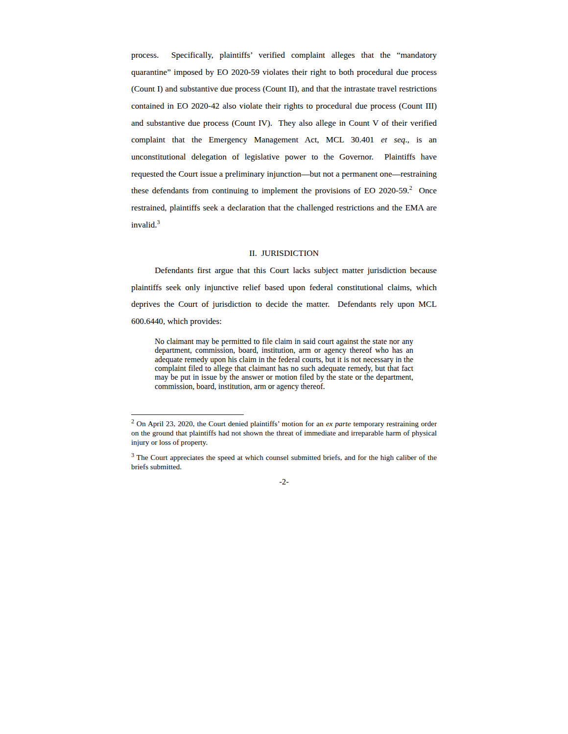process. Specifically, plaintiffs’ verified complaint alleges that the “mandatory quarantine” imposed by EO 2020-59 violates their right to both procedural due process (Count I) and substantive due process (Count II), and that the intrastate travel restrictions contained in EO 2020-42 also violate their rights to procedural due process (Count III) and substantive due process (Count IV). They also allege in Count V of their verified complaint that the Emergency Management Act, MCL 30.401 et seq., is an unconstitutional delegation of legislative power to the Governor. Plaintiffs have requested the Court issue a preliminary injunction—but not a permanent one—restraining these defendants from continuing to implement the provisions of EO 2020-59.2 Once restrained, plaintiffs seek a declaration that the challenged restrictions and the EMA are invalid.3
II. JURISDICTION
Defendants first argue that this Court lacks subject matter jurisdiction because plaintiffs seek only injunctive relief based upon federal constitutional claims, which deprives the Court of jurisdiction to decide the matter. Defendants rely upon MCL 600.6440, which provides:
No claimant may be permitted to file claim in said court against the state nor any department, commission, board, institution, arm or agency thereof who has an adequate remedy upon his claim in the federal courts, but it is not necessary in the complaint filed to allege that claimant has no such adequate remedy, but that fact may be put in issue by the answer or motion filed by the state or the department, commission, board, institution, arm or agency thereof.
2 On April 23, 2020, the Court denied plaintiffs’ motion for an ex parte temporary restraining order on the ground that plaintiffs had not shown the threat of immediate and irreparable harm of physical injury or loss of property.
3 The Court appreciates the speed at which counsel submitted briefs, and for the high caliber of the briefs submitted.
-2-